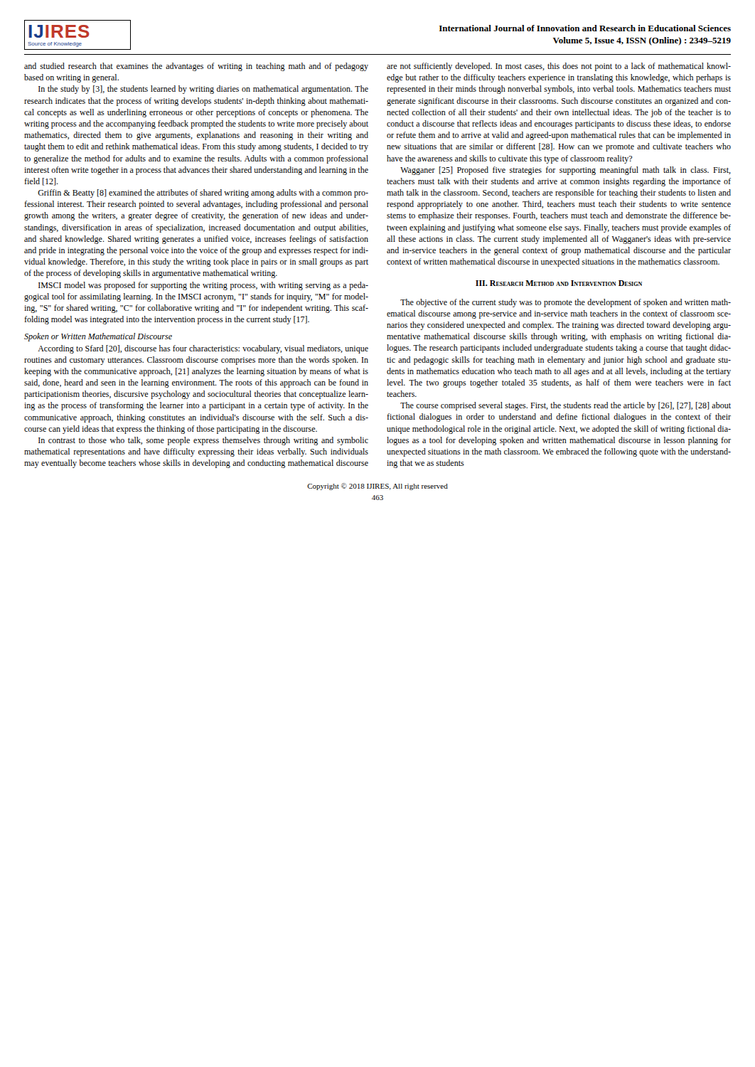IJIRES
Source of Knowledge
International Journal of Innovation and Research in Educational Sciences Volume 5, Issue 4, ISSN (Online) : 2349–5219
and studied research that examines the advantages of writing in teaching math and of pedagogy based on writing in general.
In the study by [3], the students learned by writing diaries on mathematical argumentation. The research indicates that the process of writing develops students' in-depth thinking about mathematical concepts as well as underlining erroneous or other perceptions of concepts or phenomena. The writing process and the accompanying feedback prompted the students to write more precisely about mathematics, directed them to give arguments, explanations and reasoning in their writing and taught them to edit and rethink mathematical ideas. From this study among students, I decided to try to generalize the method for adults and to examine the results. Adults with a common professional interest often write together in a process that advances their shared understanding and learning in the field [12].
Griffin & Beatty [8] examined the attributes of shared writing among adults with a common professional interest. Their research pointed to several advantages, including professional and personal growth among the writers, a greater degree of creativity, the generation of new ideas and understandings, diversification in areas of specialization, increased documentation and output abilities, and shared knowledge. Shared writing generates a unified voice, increases feelings of satisfaction and pride in integrating the personal voice into the voice of the group and expresses respect for individual knowledge. Therefore, in this study the writing took place in pairs or in small groups as part of the process of developing skills in argumentative mathematical writing.
IMSCI model was proposed for supporting the writing process, with writing serving as a pedagogical tool for assimilating learning. In the IMSCI acronym, "I" stands for inquiry, "M" for modeling, "S" for shared writing, "C" for collaborative writing and "I" for independent writing. This scaffolding model was integrated into the intervention process in the current study [17].
Spoken or Written Mathematical Discourse
According to Sfard [20], discourse has four characteristics: vocabulary, visual mediators, unique routines and customary utterances. Classroom discourse comprises more than the words spoken. In keeping with the communicative approach, [21] analyzes the learning situation by means of what is said, done, heard and seen in the learning environment. The roots of this approach can be found in participationism theories, discursive psychology and sociocultural theories that conceptualize learning as the process of transforming the learner into a participant in a certain type of activity. In the communicative approach, thinking constitutes an individual's discourse with the self. Such a discourse can yield ideas that express the thinking of those participating in the discourse.
In contrast to those who talk, some people express themselves through writing and symbolic mathematical representations and have difficulty expressing their ideas verbally. Such individuals may eventually become teachers whose skills in developing and conducting mathematical discourse are not sufficiently developed. In most cases, this does not point to a lack of mathematical knowledge but rather to the difficulty teachers experience in translating this knowledge, which perhaps is represented in their minds through nonverbal symbols, into verbal tools. Mathematics teachers must generate significant discourse in their classrooms. Such discourse constitutes an organized and connected collection of all their students' and their own intellectual ideas. The job of the teacher is to conduct a discourse that reflects ideas and encourages participants to discuss these ideas, to endorse or refute them and to arrive at valid and agreed-upon mathematical rules that can be implemented in new situations that are similar or different [28]. How can we promote and cultivate teachers who have the awareness and skills to cultivate this type of classroom reality?
Wagganer [25] Proposed five strategies for supporting meaningful math talk in class. First, teachers must talk with their students and arrive at common insights regarding the importance of math talk in the classroom. Second, teachers are responsible for teaching their students to listen and respond appropriately to one another. Third, teachers must teach their students to write sentence stems to emphasize their responses. Fourth, teachers must teach and demonstrate the difference between explaining and justifying what someone else says. Finally, teachers must provide examples of all these actions in class. The current study implemented all of Wagganer's ideas with pre-service and in-service teachers in the general context of group mathematical discourse and the particular context of written mathematical discourse in unexpected situations in the mathematics classroom.
III. Research Method and Intervention Design
The objective of the current study was to promote the development of spoken and written mathematical discourse among pre-service and in-service math teachers in the context of classroom scenarios they considered unexpected and complex. The training was directed toward developing argumentative mathematical discourse skills through writing, with emphasis on writing fictional dialogues. The research participants included undergraduate students taking a course that taught didactic and pedagogic skills for teaching math in elementary and junior high school and graduate students in mathematics education who teach math to all ages and at all levels, including at the tertiary level. The two groups together totaled 35 students, as half of them were teachers were in fact teachers.
The course comprised several stages. First, the students read the article by [26], [27], [28] about fictional dialogues in order to understand and define fictional dialogues in the context of their unique methodological role in the original article. Next, we adopted the skill of writing fictional dialogues as a tool for developing spoken and written mathematical discourse in lesson planning for unexpected situations in the math classroom. We embraced the following quote with the understanding that we as students
Copyright © 2018 IJIRES, All right reserved
463